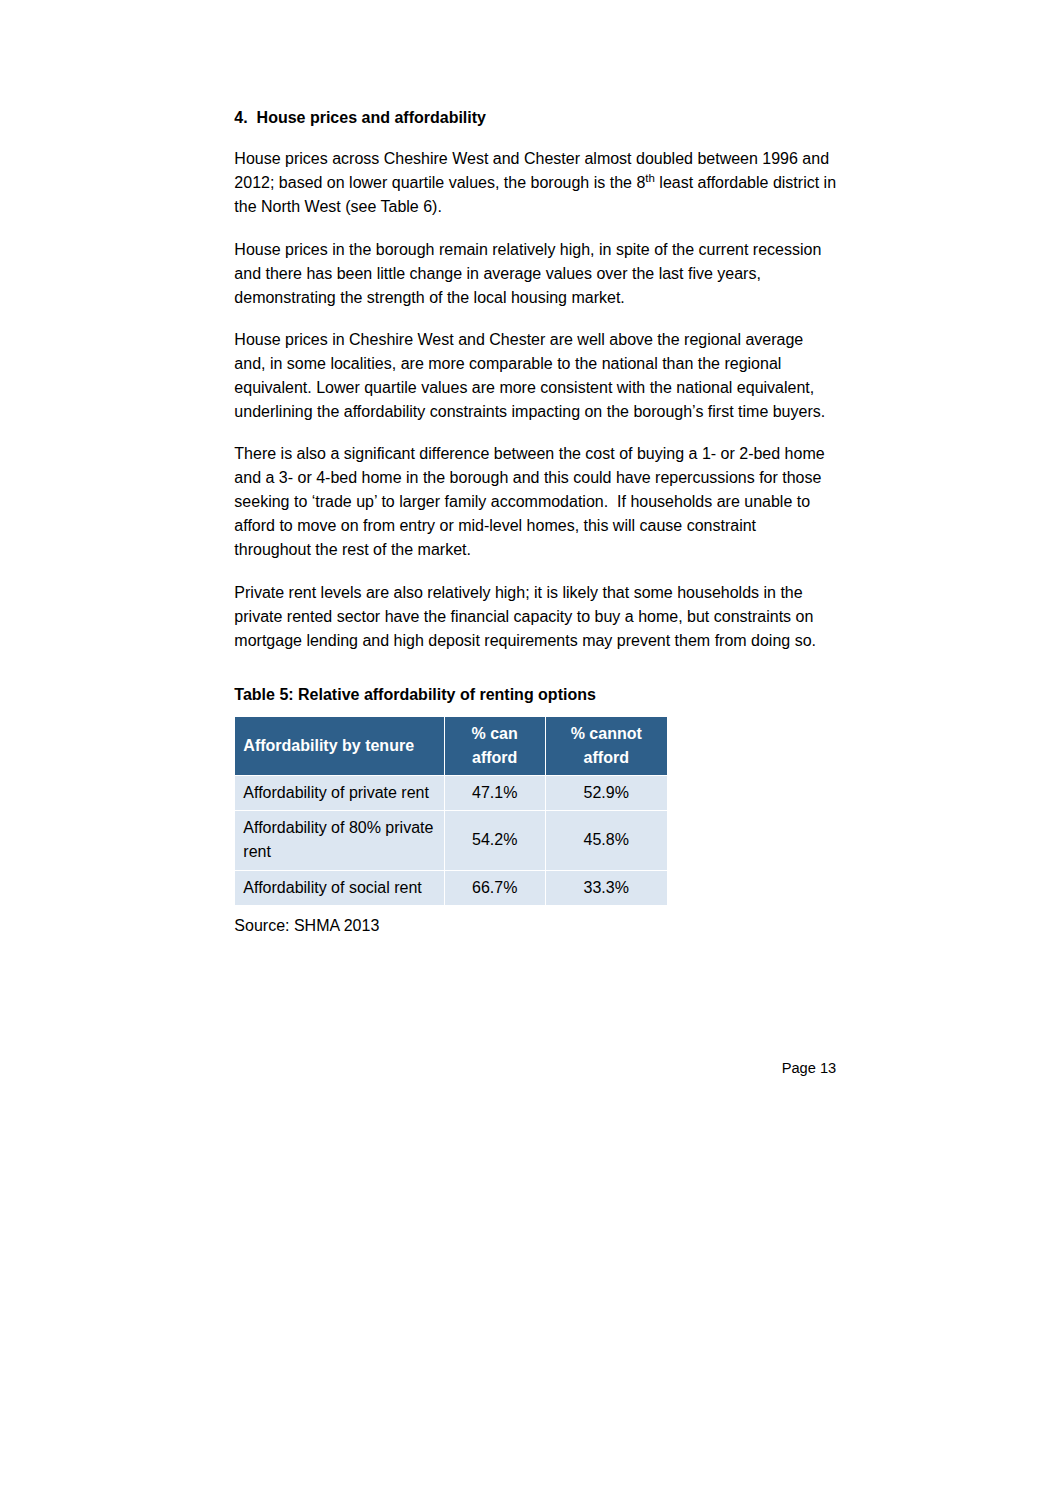4. House prices and affordability
House prices across Cheshire West and Chester almost doubled between 1996 and 2012; based on lower quartile values, the borough is the 8th least affordable district in the North West (see Table 6).
House prices in the borough remain relatively high, in spite of the current recession and there has been little change in average values over the last five years, demonstrating the strength of the local housing market.
House prices in Cheshire West and Chester are well above the regional average and, in some localities, are more comparable to the national than the regional equivalent. Lower quartile values are more consistent with the national equivalent, underlining the affordability constraints impacting on the borough’s first time buyers.
There is also a significant difference between the cost of buying a 1- or 2-bed home and a 3- or 4-bed home in the borough and this could have repercussions for those seeking to ‘trade up’ to larger family accommodation. If households are unable to afford to move on from entry or mid-level homes, this will cause constraint throughout the rest of the market.
Private rent levels are also relatively high; it is likely that some households in the private rented sector have the financial capacity to buy a home, but constraints on mortgage lending and high deposit requirements may prevent them from doing so.
Table 5: Relative affordability of renting options
| Affordability by tenure | % can afford | % cannot afford |
| --- | --- | --- |
| Affordability of private rent | 47.1% | 52.9% |
| Affordability of 80% private rent | 54.2% | 45.8% |
| Affordability of social rent | 66.7% | 33.3% |
Source: SHMA 2013
Page 13